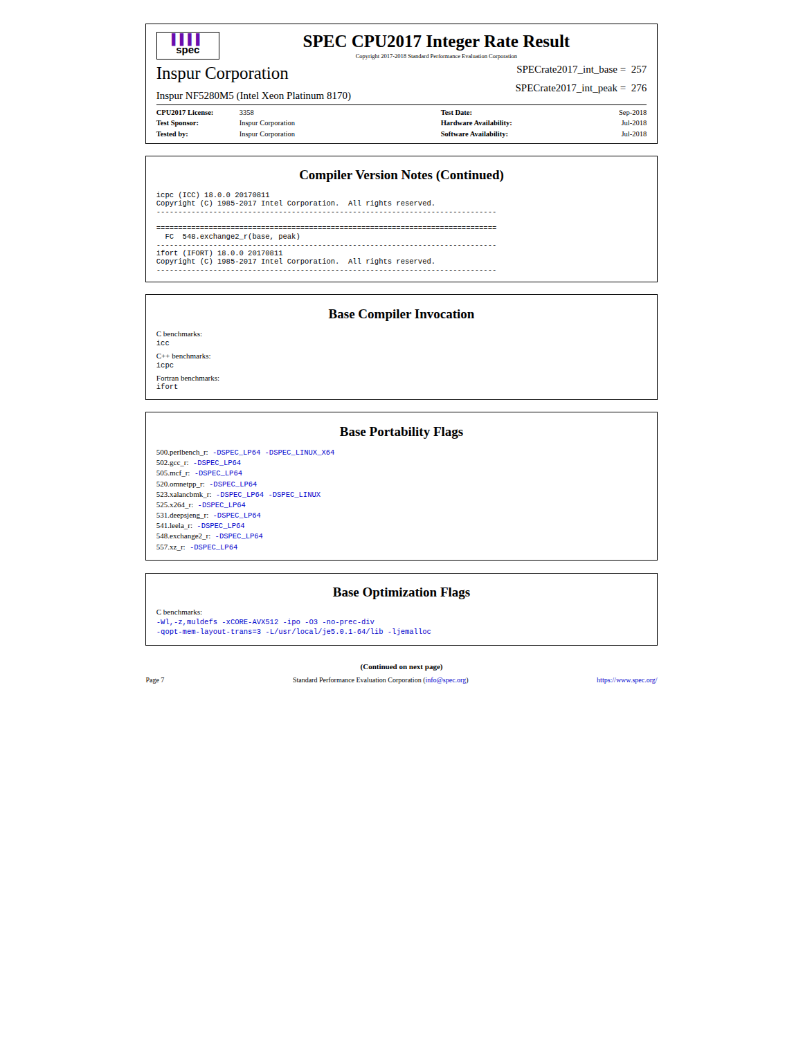▌▌▌▌
spec
SPEC CPU2017 Integer Rate Result
Copyright 2017-2018 Standard Performance Evaluation Corporation
Inspur Corporation
Inspur NF5280M5 (Intel Xeon Platinum 8170)
SPECrate2017_int_base = 257
SPECrate2017_int_peak = 276
CPU2017 License: 3358
Test Sponsor: Inspur Corporation
Tested by: Inspur Corporation
Test Date: Sep-2018
Hardware Availability: Jul-2018
Software Availability: Jul-2018
Compiler Version Notes (Continued)
icpc (ICC) 18.0.0 20170811
Copyright (C) 1985-2017 Intel Corporation.  All rights reserved.
------------------------------------------------------------------------------

==============================================================================
  FC  548.exchange2_r(base, peak)
------------------------------------------------------------------------------
ifort (IFORT) 18.0.0 20170811
Copyright (C) 1985-2017 Intel Corporation.  All rights reserved.
------------------------------------------------------------------------------
Base Compiler Invocation
C benchmarks:
icc
C++ benchmarks:
icpc
Fortran benchmarks:
ifort
Base Portability Flags
500.perlbench_r: -DSPEC_LP64 -DSPEC_LINUX_X64
502.gcc_r: -DSPEC_LP64
505.mcf_r: -DSPEC_LP64
520.omnetpp_r: -DSPEC_LP64
523.xalancbmk_r: -DSPEC_LP64 -DSPEC_LINUX
525.x264_r: -DSPEC_LP64
531.deepsjeng_r: -DSPEC_LP64
541.leela_r: -DSPEC_LP64
548.exchange2_r: -DSPEC_LP64
557.xz_r: -DSPEC_LP64
Base Optimization Flags
C benchmarks:
-Wl,-z,muldefs -xCORE-AVX512 -ipo -O3 -no-prec-div
-qopt-mem-layout-trans=3 -L/usr/local/je5.0.1-64/lib -ljemalloc
(Continued on next page)
Page 7
Standard Performance Evaluation Corporation (info@spec.org)
https://www.spec.org/